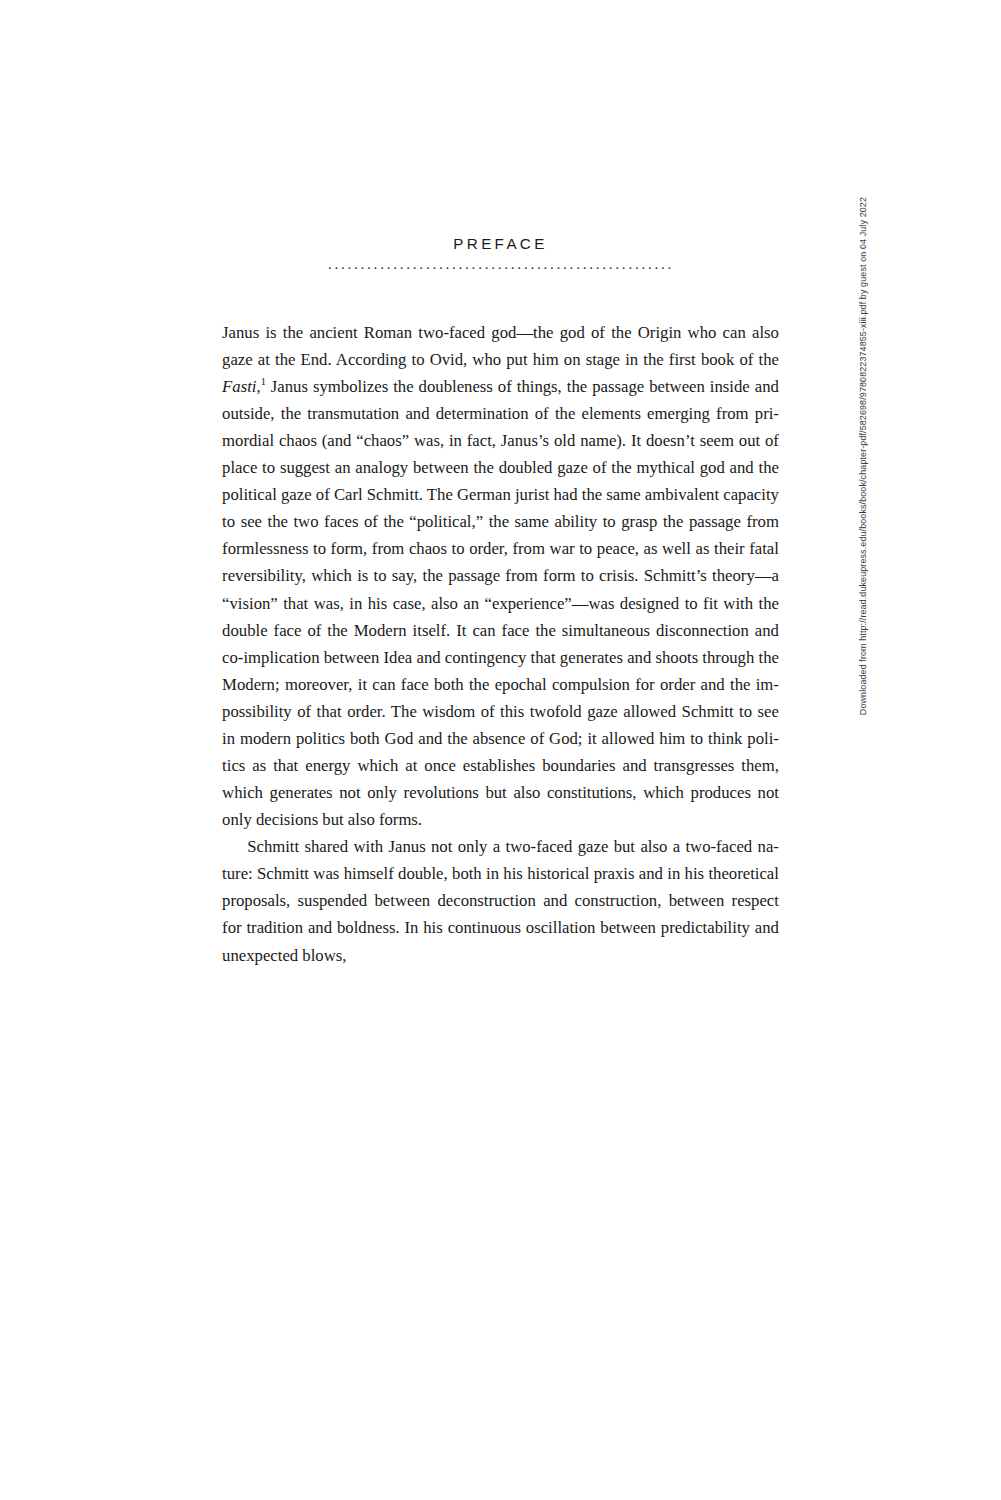Downloaded from http://read.dukeupress.edu/books/book/chapter-pdf/582698/9780822374855-xiii.pdf by guest on 04 July 2022
Preface
..............................................................................
Janus is the ancient Roman two-faced god—the god of the Origin who can also gaze at the End. According to Ovid, who put him on stage in the first book of the Fasti,1 Janus symbolizes the doubleness of things, the passage between inside and outside, the transmutation and determination of the elements emerging from primordial chaos (and “chaos” was, in fact, Janus’s old name). It doesn’t seem out of place to suggest an analogy between the doubled gaze of the mythical god and the political gaze of Carl Schmitt. The German jurist had the same ambivalent capacity to see the two faces of the “political,” the same ability to grasp the passage from formlessness to form, from chaos to order, from war to peace, as well as their fatal reversibility, which is to say, the passage from form to crisis. Schmitt’s theory—a “vision” that was, in his case, also an “experience”—was designed to fit with the double face of the Modern itself. It can face the simultaneous disconnection and co-implication between Idea and contingency that generates and shoots through the Modern; moreover, it can face both the epochal compulsion for order and the impossibility of that order. The wisdom of this twofold gaze allowed Schmitt to see in modern politics both God and the absence of God; it allowed him to think politics as that energy which at once establishes boundaries and transgresses them, which generates not only revolutions but also constitutions, which produces not only decisions but also forms.
Schmitt shared with Janus not only a two-faced gaze but also a two-faced nature: Schmitt was himself double, both in his historical praxis and in his theoretical proposals, suspended between deconstruction and construction, between respect for tradition and boldness. In his continuous oscillation between predictability and unexpected blows,